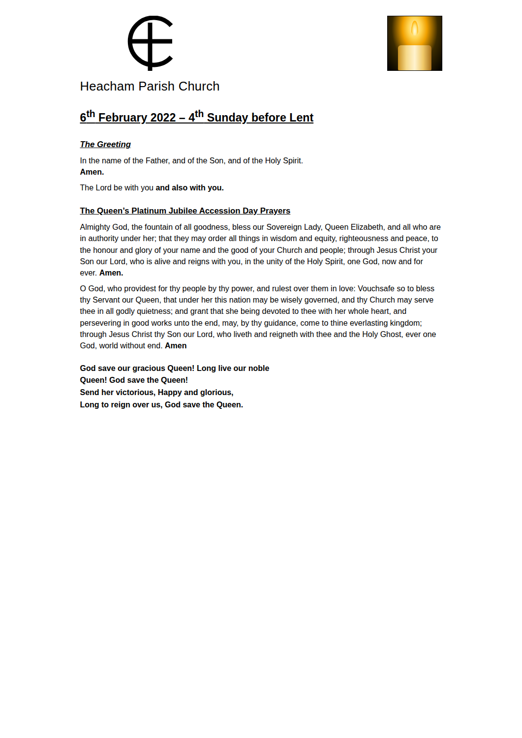Heacham Parish Church
6th February 2022 – 4th Sunday before Lent
The Greeting
In the name of the Father, and of the Son, and of the Holy Spirit.
Amen.
The Lord be with you and also with you.
The Queen’s Platinum Jubilee Accession Day Prayers
Almighty God, the fountain of all goodness, bless our Sovereign Lady, Queen Elizabeth, and all who are in authority under her; that they may order all things in wisdom and equity, righteousness and peace, to the honour and glory of your name and the good of your Church and people; through Jesus Christ your Son our Lord, who is alive and reigns with you, in the unity of the Holy Spirit, one God, now and for ever. Amen.
O God, who providest for thy people by thy power, and rulest over them in love: Vouchsafe so to bless thy Servant our Queen, that under her this nation may be wisely governed, and thy Church may serve thee in all godly quietness; and grant that she being devoted to thee with her whole heart, and persevering in good works unto the end, may, by thy guidance, come to thine everlasting kingdom; through Jesus Christ thy Son our Lord, who liveth and reigneth with thee and the Holy Ghost, ever one God, world without end. Amen
God save our gracious Queen! Long live our noble
Queen! God save the Queen!
Send her victorious, Happy and glorious,
Long to reign over us, God save the Queen.